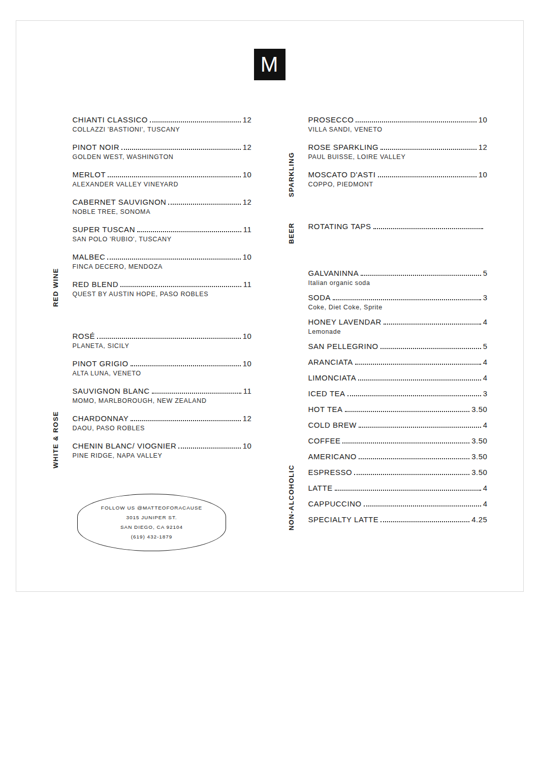M
RED WINE
CHIANTI CLASSICO 12
Collazzi 'Bastioni', Tuscany
PINOT NOIR 12
Golden West, Washington
MERLOT 10
Alexander Valley Vineyard
CABERNET SAUVIGNON 12
Noble Tree, Sonoma
SUPER TUSCAN 11
San Polo 'Rubio', Tuscany
MALBEC 10
Finca Decero, Mendoza
RED BLEND 11
Quest by Austin Hope, Paso Robles
WHITE & ROSE
ROSÉ 10
Planeta, Sicily
PINOT GRIGIO 10
Alta Luna, Veneto
SAUVIGNON BLANC 11
Momo, Marlborough, New Zealand
CHARDONNAY 12
Daou, Paso Robles
CHENIN BLANC/ VIOGNIER 10
Pine Ridge, Napa Valley
FOLLOW US @MATTEOFORACAUSE
3015 JUNIPER ST.
SAN DIEGO, CA 92104
(619) 432-1879
SPARKLING
PROSECCO 10
Villa Sandi, Veneto
ROSE SPARKLING 12
Paul Buisse, Loire Valley
MOSCATO D'ASTI 10
Coppo, Piedmont
BEER
ROTATING TAPS
NON-ALCOHOLIC
GALVANINNA 5
Italian organic soda
SODA 3
Coke, Diet Coke, Sprite
HONEY LAVENDAR 4
Lemonade
SAN PELLEGRINO 5
ARANCIATA 4
LIMONCIATA 4
ICED TEA 3
HOT TEA 3.50
COLD BREW 4
COFFEE 3.50
AMERICANO 3.50
ESPRESSO 3.50
LATTE 4
CAPPUCCINO 4
SPECIALTY LATTE 4.25